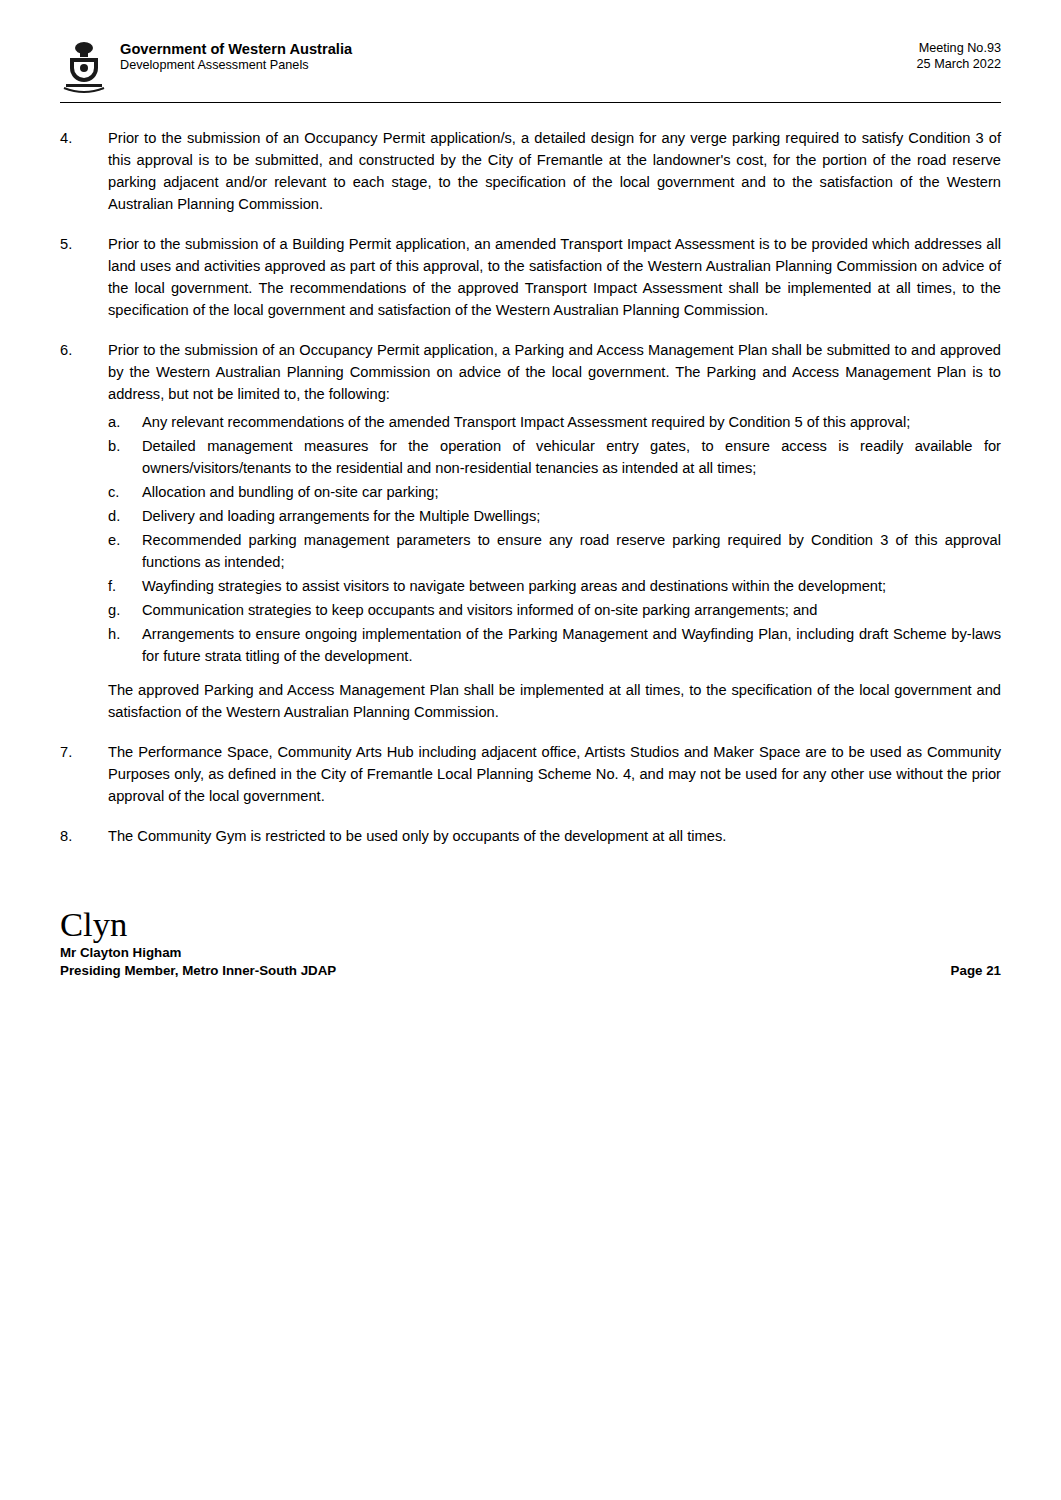Government of Western Australia
Development Assessment Panels
Meeting No.93
25 March 2022
4. Prior to the submission of an Occupancy Permit application/s, a detailed design for any verge parking required to satisfy Condition 3 of this approval is to be submitted, and constructed by the City of Fremantle at the landowner's cost, for the portion of the road reserve parking adjacent and/or relevant to each stage, to the specification of the local government and to the satisfaction of the Western Australian Planning Commission.
5. Prior to the submission of a Building Permit application, an amended Transport Impact Assessment is to be provided which addresses all land uses and activities approved as part of this approval, to the satisfaction of the Western Australian Planning Commission on advice of the local government. The recommendations of the approved Transport Impact Assessment shall be implemented at all times, to the specification of the local government and satisfaction of the Western Australian Planning Commission.
6. Prior to the submission of an Occupancy Permit application, a Parking and Access Management Plan shall be submitted to and approved by the Western Australian Planning Commission on advice of the local government. The Parking and Access Management Plan is to address, but not be limited to, the following:
a. Any relevant recommendations of the amended Transport Impact Assessment required by Condition 5 of this approval;
b. Detailed management measures for the operation of vehicular entry gates, to ensure access is readily available for owners/visitors/tenants to the residential and non-residential tenancies as intended at all times;
c. Allocation and bundling of on-site car parking;
d. Delivery and loading arrangements for the Multiple Dwellings;
e. Recommended parking management parameters to ensure any road reserve parking required by Condition 3 of this approval functions as intended;
f. Wayfinding strategies to assist visitors to navigate between parking areas and destinations within the development;
g. Communication strategies to keep occupants and visitors informed of on-site parking arrangements; and
h. Arrangements to ensure ongoing implementation of the Parking Management and Wayfinding Plan, including draft Scheme by-laws for future strata titling of the development.
The approved Parking and Access Management Plan shall be implemented at all times, to the specification of the local government and satisfaction of the Western Australian Planning Commission.
7. The Performance Space, Community Arts Hub including adjacent office, Artists Studios and Maker Space are to be used as Community Purposes only, as defined in the City of Fremantle Local Planning Scheme No. 4, and may not be used for any other use without the prior approval of the local government.
8. The Community Gym is restricted to be used only by occupants of the development at all times.
Clyn
Mr Clayton Higham
Presiding Member, Metro Inner-South JDAP Page 21